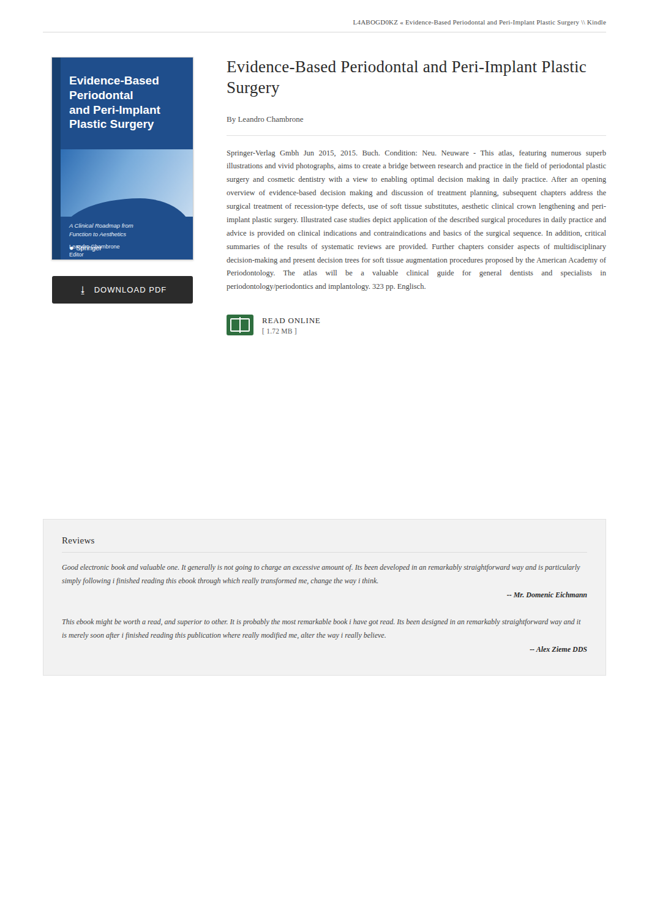L4ABOGD0KZ « Evidence-Based Periodontal and Peri-Implant Plastic Surgery \\ Kindle
Evidence-Based
Periodontal
and Peri-Implant
Plastic Surgery
A Clinical Roadmap from
Function to Aesthetics
Leandro Chambrone
Editor
●Springer
⭳DOWNLOAD PDF
Evidence-Based Periodontal and Peri-Implant Plastic Surgery
By Leandro Chambrone
Springer-Verlag Gmbh Jun 2015, 2015. Buch. Condition: Neu. Neuware - This atlas, featuring numerous superb illustrations and vivid photographs, aims to create a bridge between research and practice in the field of periodontal plastic surgery and cosmetic dentistry with a view to enabling optimal decision making in daily practice. After an opening overview of evidence-based decision making and discussion of treatment planning, subsequent chapters address the surgical treatment of recession-type defects, use of soft tissue substitutes, aesthetic clinical crown lengthening and peri-implant plastic surgery. Illustrated case studies depict application of the described surgical procedures in daily practice and advice is provided on clinical indications and contraindications and basics of the surgical sequence. In addition, critical summaries of the results of systematic reviews are provided. Further chapters consider aspects of multidisciplinary decision-making and present decision trees for soft tissue augmentation procedures proposed by the American Academy of Periodontology. The atlas will be a valuable clinical guide for general dentists and specialists in periodontology/periodontics and implantology. 323 pp. Englisch.
READ ONLINE [ 1.72 MB ]
Reviews
Good electronic book and valuable one. It generally is not going to charge an excessive amount of. Its been developed in an remarkably straightforward way and is particularly simply following i finished reading this ebook through which really transformed me, change the way i think. -- Mr. Domenic Eichmann
This ebook might be worth a read, and superior to other. It is probably the most remarkable book i have got read. Its been designed in an remarkably straightforward way and it is merely soon after i finished reading this publication where really modified me, alter the way i really believe. -- Alex Zieme DDS